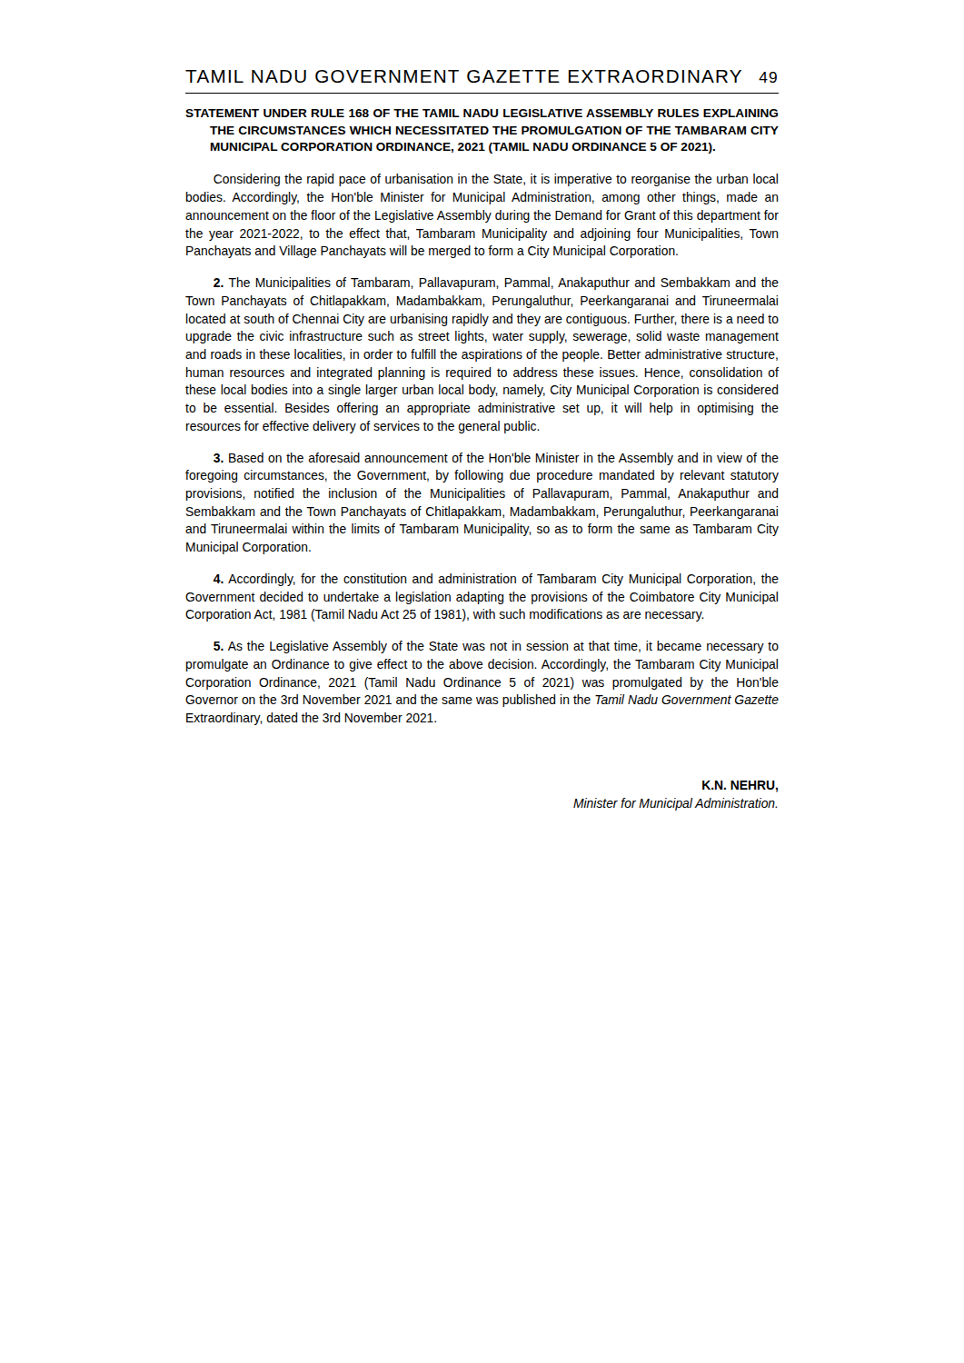TAMIL NADU GOVERNMENT GAZETTE EXTRAORDINARY
49
STATEMENT UNDER RULE 168 OF THE TAMIL NADU LEGISLATIVE ASSEMBLY RULES EXPLAINING THE CIRCUMSTANCES WHICH NECESSITATED THE PROMULGATION OF THE TAMBARAM CITY MUNICIPAL CORPORATION ORDINANCE, 2021 (TAMIL NADU ORDINANCE 5 OF 2021).
Considering the rapid pace of urbanisation in the State, it is imperative to reorganise the urban local bodies. Accordingly, the Hon'ble Minister for Municipal Administration, among other things, made an announcement on the floor of the Legislative Assembly during the Demand for Grant of this department for the year 2021-2022, to the effect that, Tambaram Municipality and adjoining four Municipalities, Town Panchayats and Village Panchayats will be merged to form a City Municipal Corporation.
2. The Municipalities of Tambaram, Pallavapuram, Pammal, Anakaputhur and Sembakkam and the Town Panchayats of Chitlapakkam, Madambakkam, Perungaluthur, Peerkangaranai and Tiruneermalai located at south of Chennai City are urbanising rapidly and they are contiguous. Further, there is a need to upgrade the civic infrastructure such as street lights, water supply, sewerage, solid waste management and roads in these localities, in order to fulfill the aspirations of the people. Better administrative structure, human resources and integrated planning is required to address these issues. Hence, consolidation of these local bodies into a single larger urban local body, namely, City Municipal Corporation is considered to be essential. Besides offering an appropriate administrative set up, it will help in optimising the resources for effective delivery of services to the general public.
3. Based on the aforesaid announcement of the Hon'ble Minister in the Assembly and in view of the foregoing circumstances, the Government, by following due procedure mandated by relevant statutory provisions, notified the inclusion of the Municipalities of Pallavapuram, Pammal, Anakaputhur and Sembakkam and the Town Panchayats of Chitlapakkam, Madambakkam, Perungaluthur, Peerkangaranai and Tiruneermalai within the limits of Tambaram Municipality, so as to form the same as Tambaram City Municipal Corporation.
4. Accordingly, for the constitution and administration of Tambaram City Municipal Corporation, the Government decided to undertake a legislation adapting the provisions of the Coimbatore City Municipal Corporation Act, 1981 (Tamil Nadu Act 25 of 1981), with such modifications as are necessary.
5. As the Legislative Assembly of the State was not in session at that time, it became necessary to promulgate an Ordinance to give effect to the above decision. Accordingly, the Tambaram City Municipal Corporation Ordinance, 2021 (Tamil Nadu Ordinance 5 of 2021) was promulgated by the Hon'ble Governor on the 3rd November 2021 and the same was published in the Tamil Nadu Government Gazette Extraordinary, dated the 3rd November 2021.
K.N. NEHRU,
Minister for Municipal Administration.